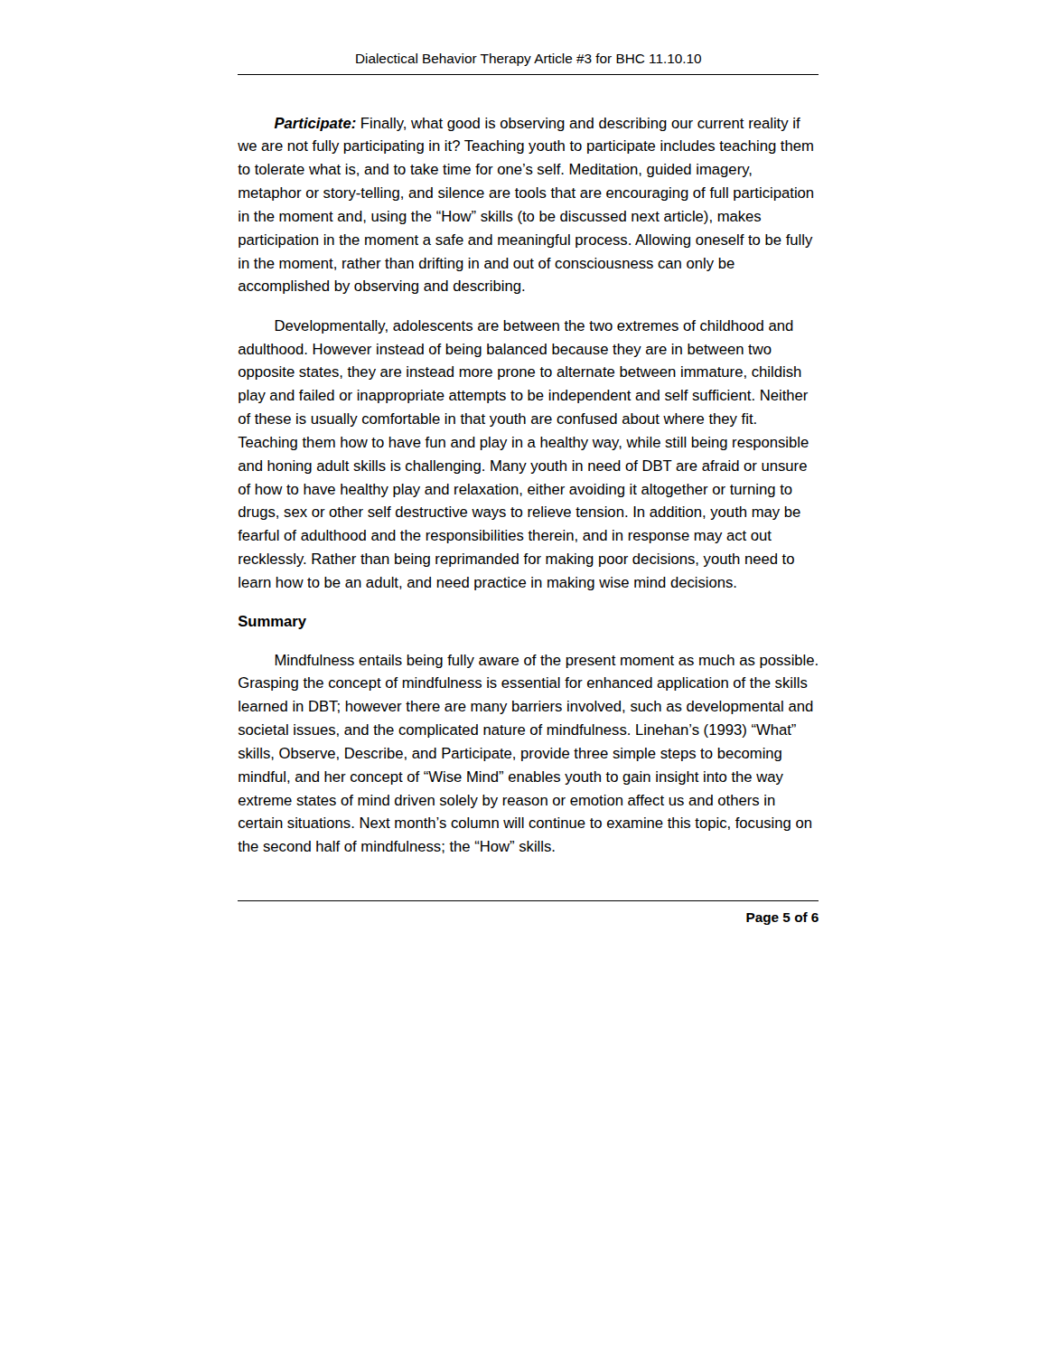Dialectical Behavior Therapy Article #3 for BHC 11.10.10
Participate: Finally, what good is observing and describing our current reality if we are not fully participating in it? Teaching youth to participate includes teaching them to tolerate what is, and to take time for one’s self. Meditation, guided imagery, metaphor or story-telling, and silence are tools that are encouraging of full participation in the moment and, using the “How” skills (to be discussed next article), makes participation in the moment a safe and meaningful process. Allowing oneself to be fully in the moment, rather than drifting in and out of consciousness can only be accomplished by observing and describing.
Developmentally, adolescents are between the two extremes of childhood and adulthood. However instead of being balanced because they are in between two opposite states, they are instead more prone to alternate between immature, childish play and failed or inappropriate attempts to be independent and self sufficient. Neither of these is usually comfortable in that youth are confused about where they fit. Teaching them how to have fun and play in a healthy way, while still being responsible and honing adult skills is challenging. Many youth in need of DBT are afraid or unsure of how to have healthy play and relaxation, either avoiding it altogether or turning to drugs, sex or other self destructive ways to relieve tension. In addition, youth may be fearful of adulthood and the responsibilities therein, and in response may act out recklessly. Rather than being reprimanded for making poor decisions, youth need to learn how to be an adult, and need practice in making wise mind decisions.
Summary
Mindfulness entails being fully aware of the present moment as much as possible. Grasping the concept of mindfulness is essential for enhanced application of the skills learned in DBT; however there are many barriers involved, such as developmental and societal issues, and the complicated nature of mindfulness. Linehan’s (1993) “What” skills, Observe, Describe, and Participate, provide three simple steps to becoming mindful, and her concept of “Wise Mind” enables youth to gain insight into the way extreme states of mind driven solely by reason or emotion affect us and others in certain situations. Next month’s column will continue to examine this topic, focusing on the second half of mindfulness; the “How” skills.
Page 5 of 6